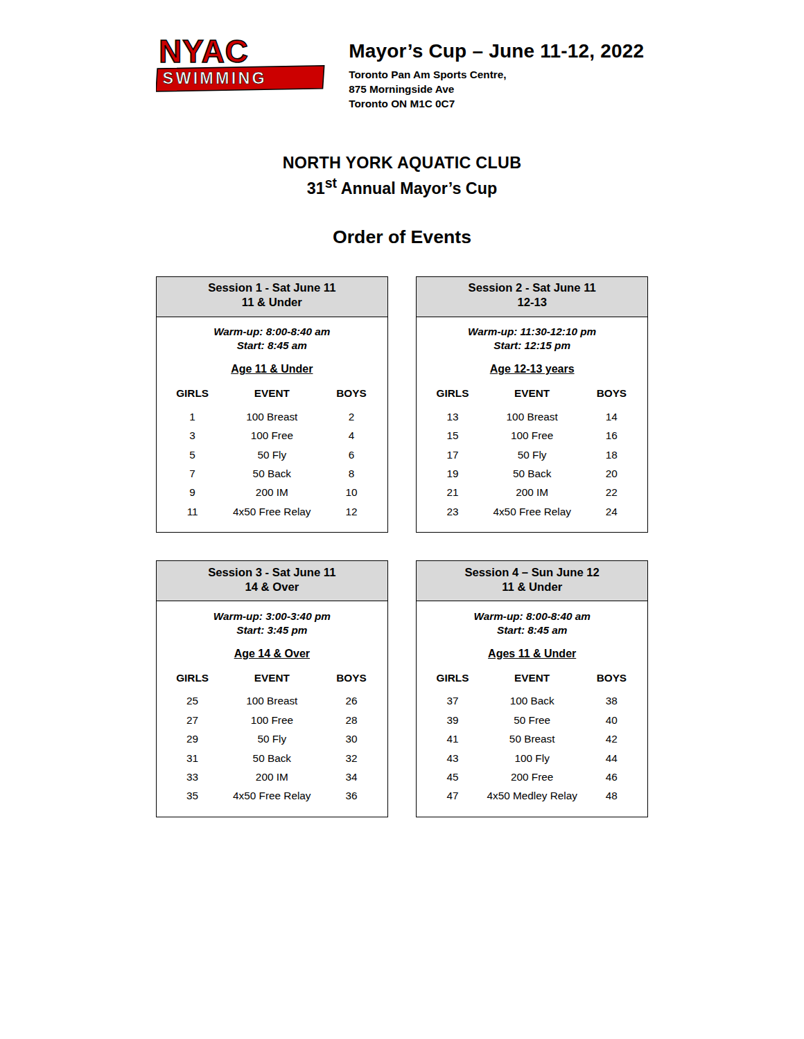NYAC Swimming NYAC SWIMMING
Mayor’s Cup – June 11-12, 2022
Toronto Pan Am Sports Centre,
875 Morningside Ave
Toronto ON M1C 0C7
NORTH YORK AQUATIC CLUB
31st Annual Mayor’s Cup
Order of Events
Session 1 - Sat June 11
11 & Under
Warm-up: 8:00-8:40 am
Start: 8:45 am
Age 11 & Under
| GIRLS | EVENT | BOYS |
| --- | --- | --- |
| 1 | 100 Breast | 2 |
| 3 | 100 Free | 4 |
| 5 | 50 Fly | 6 |
| 7 | 50 Back | 8 |
| 9 | 200 IM | 10 |
| 11 | 4x50 Free Relay | 12 |
Session 2 - Sat June 11
12-13
Warm-up: 11:30-12:10 pm
Start: 12:15 pm
Age 12-13 years
| GIRLS | EVENT | BOYS |
| --- | --- | --- |
| 13 | 100 Breast | 14 |
| 15 | 100 Free | 16 |
| 17 | 50 Fly | 18 |
| 19 | 50 Back | 20 |
| 21 | 200 IM | 22 |
| 23 | 4x50 Free Relay | 24 |
Session 3 - Sat June 11
14 & Over
Warm-up: 3:00-3:40 pm
Start: 3:45 pm
Age 14 & Over
| GIRLS | EVENT | BOYS |
| --- | --- | --- |
| 25 | 100 Breast | 26 |
| 27 | 100 Free | 28 |
| 29 | 50 Fly | 30 |
| 31 | 50 Back | 32 |
| 33 | 200 IM | 34 |
| 35 | 4x50 Free Relay | 36 |
Session 4 – Sun June 12
11 & Under
Warm-up: 8:00-8:40 am
Start: 8:45 am
Ages 11 & Under
| GIRLS | EVENT | BOYS |
| --- | --- | --- |
| 37 | 100 Back | 38 |
| 39 | 50 Free | 40 |
| 41 | 50 Breast | 42 |
| 43 | 100 Fly | 44 |
| 45 | 200 Free | 46 |
| 47 | 4x50 Medley Relay | 48 |